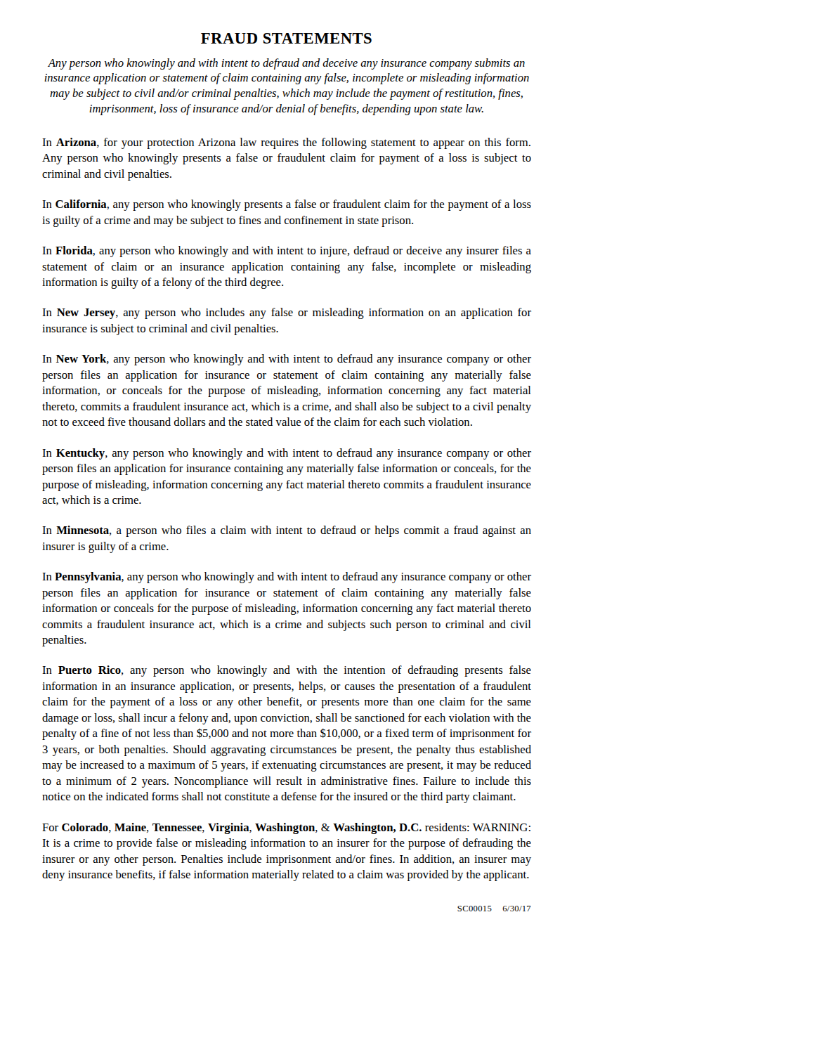FRAUD STATEMENTS
Any person who knowingly and with intent to defraud and deceive any insurance company submits an insurance application or statement of claim containing any false, incomplete or misleading information may be subject to civil and/or criminal penalties, which may include the payment of restitution, fines, imprisonment, loss of insurance and/or denial of benefits, depending upon state law.
In Arizona, for your protection Arizona law requires the following statement to appear on this form. Any person who knowingly presents a false or fraudulent claim for payment of a loss is subject to criminal and civil penalties.
In California, any person who knowingly presents a false or fraudulent claim for the payment of a loss is guilty of a crime and may be subject to fines and confinement in state prison.
In Florida, any person who knowingly and with intent to injure, defraud or deceive any insurer files a statement of claim or an insurance application containing any false, incomplete or misleading information is guilty of a felony of the third degree.
In New Jersey, any person who includes any false or misleading information on an application for insurance is subject to criminal and civil penalties.
In New York, any person who knowingly and with intent to defraud any insurance company or other person files an application for insurance or statement of claim containing any materially false information, or conceals for the purpose of misleading, information concerning any fact material thereto, commits a fraudulent insurance act, which is a crime, and shall also be subject to a civil penalty not to exceed five thousand dollars and the stated value of the claim for each such violation.
In Kentucky, any person who knowingly and with intent to defraud any insurance company or other person files an application for insurance containing any materially false information or conceals, for the purpose of misleading, information concerning any fact material thereto commits a fraudulent insurance act, which is a crime.
In Minnesota, a person who files a claim with intent to defraud or helps commit a fraud against an insurer is guilty of a crime.
In Pennsylvania, any person who knowingly and with intent to defraud any insurance company or other person files an application for insurance or statement of claim containing any materially false information or conceals for the purpose of misleading, information concerning any fact material thereto commits a fraudulent insurance act, which is a crime and subjects such person to criminal and civil penalties.
In Puerto Rico, any person who knowingly and with the intention of defrauding presents false information in an insurance application, or presents, helps, or causes the presentation of a fraudulent claim for the payment of a loss or any other benefit, or presents more than one claim for the same damage or loss, shall incur a felony and, upon conviction, shall be sanctioned for each violation with the penalty of a fine of not less than $5,000 and not more than $10,000, or a fixed term of imprisonment for 3 years, or both penalties. Should aggravating circumstances be present, the penalty thus established may be increased to a maximum of 5 years, if extenuating circumstances are present, it may be reduced to a minimum of 2 years. Noncompliance will result in administrative fines. Failure to include this notice on the indicated forms shall not constitute a defense for the insured or the third party claimant.
For Colorado, Maine, Tennessee, Virginia, Washington, & Washington, D.C. residents: WARNING: It is a crime to provide false or misleading information to an insurer for the purpose of defrauding the insurer or any other person. Penalties include imprisonment and/or fines. In addition, an insurer may deny insurance benefits, if false information materially related to a claim was provided by the applicant.
SC000156/30/17